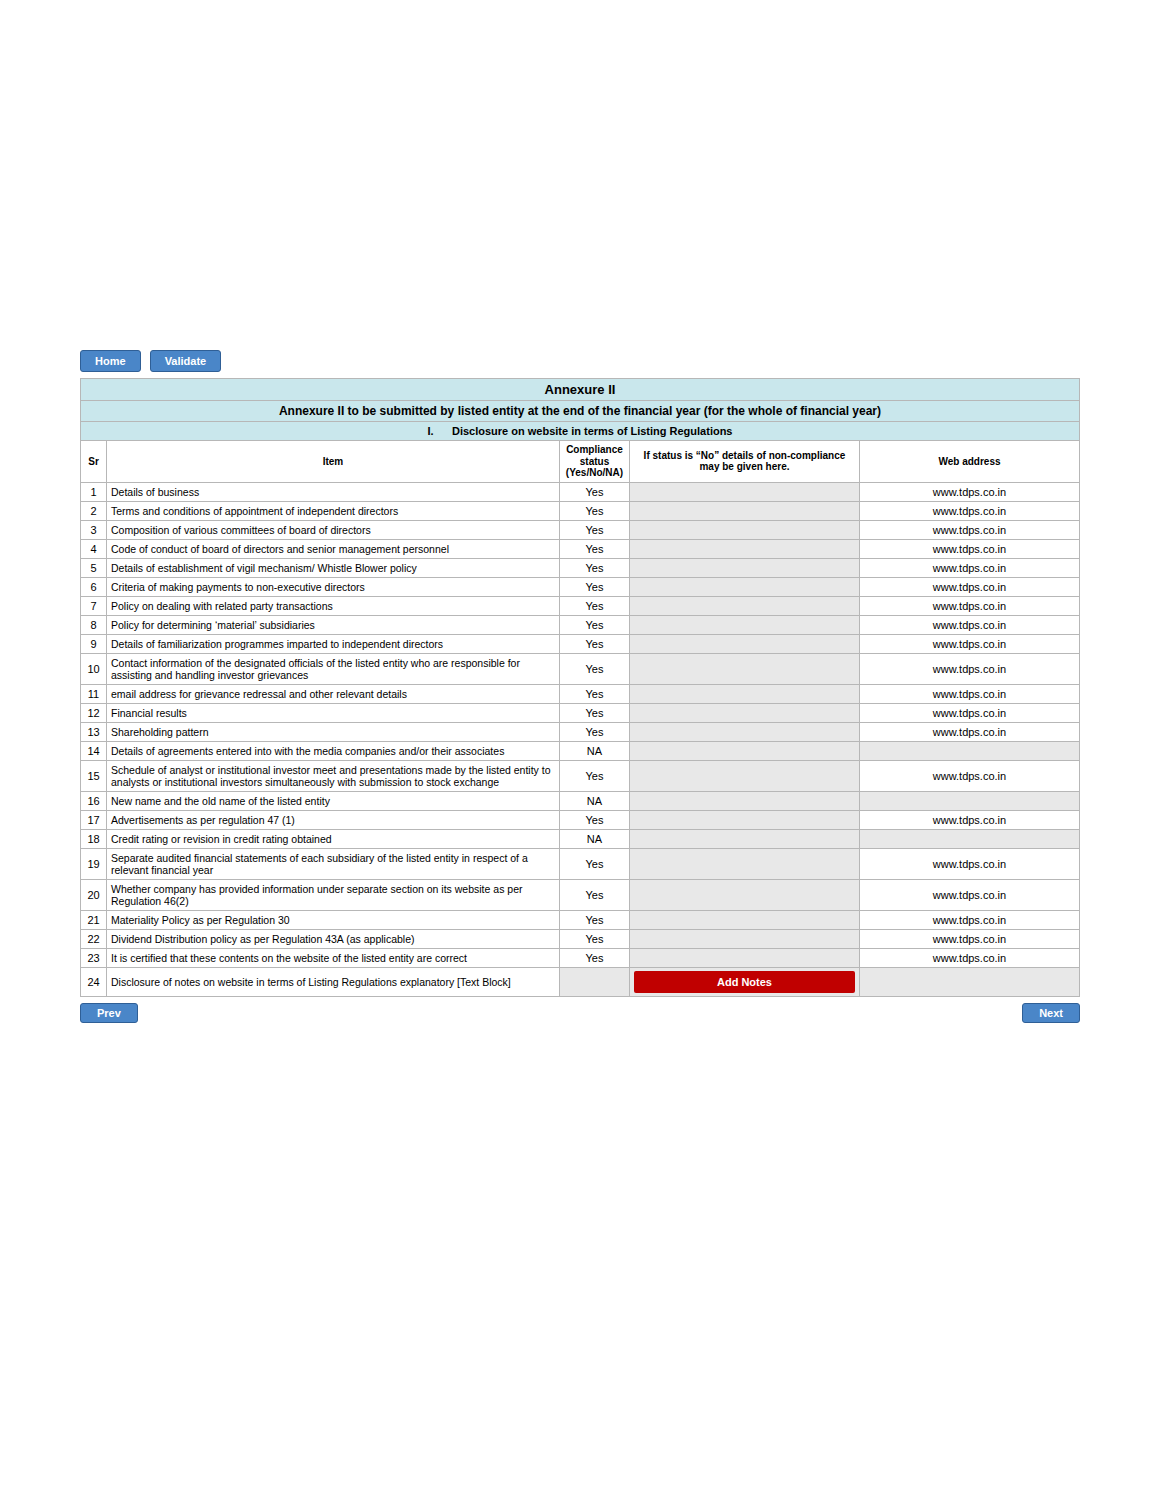Home Validate
| Annexure II |
| Annexure II to be submitted by listed entity at the end of the financial year (for the whole of financial year) |
| I. Disclosure on website in terms of Listing Regulations |
| Sr | Item | Compliance status (Yes/No/NA) | If status is “No” details of non-compliance may be given here. | Web address |
| 1 | Details of business | Yes | | www.tdps.co.in |
| 2 | Terms and conditions of appointment of independent directors | Yes | | www.tdps.co.in |
| 3 | Composition of various committees of board of directors | Yes | | www.tdps.co.in |
| 4 | Code of conduct of board of directors and senior management personnel | Yes | | www.tdps.co.in |
| 5 | Details of establishment of vigil mechanism/ Whistle Blower policy | Yes | | www.tdps.co.in |
| 6 | Criteria of making payments to non-executive directors | Yes | | www.tdps.co.in |
| 7 | Policy on dealing with related party transactions | Yes | | www.tdps.co.in |
| 8 | Policy for determining ‘material’ subsidiaries | Yes | | www.tdps.co.in |
| 9 | Details of familiarization programmes imparted to independent directors | Yes | | www.tdps.co.in |
| 10 | Contact information of the designated officials of the listed entity who are responsible for assisting and handling investor grievances | Yes | | www.tdps.co.in |
| 11 | email address for grievance redressal and other relevant details | Yes | | www.tdps.co.in |
| 12 | Financial results | Yes | | www.tdps.co.in |
| 13 | Shareholding pattern | Yes | | www.tdps.co.in |
| 14 | Details of agreements entered into with the media companies and/or their associates | NA | | |
| 15 | Schedule of analyst or institutional investor meet and presentations made by the listed entity to analysts or institutional investors simultaneously with submission to stock exchange | Yes | | www.tdps.co.in |
| 16 | New name and the old name of the listed entity | NA | | |
| 17 | Advertisements as per regulation 47 (1) | Yes | | www.tdps.co.in |
| 18 | Credit rating or revision in credit rating obtained | NA | | |
| 19 | Separate audited financial statements of each subsidiary of the listed entity in respect of a relevant financial year | Yes | | www.tdps.co.in |
| 20 | Whether company has provided information under separate section on its website as per Regulation 46(2) | Yes | | www.tdps.co.in |
| 21 | Materiality Policy as per Regulation 30 | Yes | | www.tdps.co.in |
| 22 | Dividend Distribution policy as per Regulation 43A (as applicable) | Yes | | www.tdps.co.in |
| 23 | It is certified that these contents on the website of the listed entity are correct | Yes | | www.tdps.co.in |
| 24 | Disclosure of notes on website in terms of Listing Regulations explanatory [Text Block] | | Add Notes | |
Prev Next